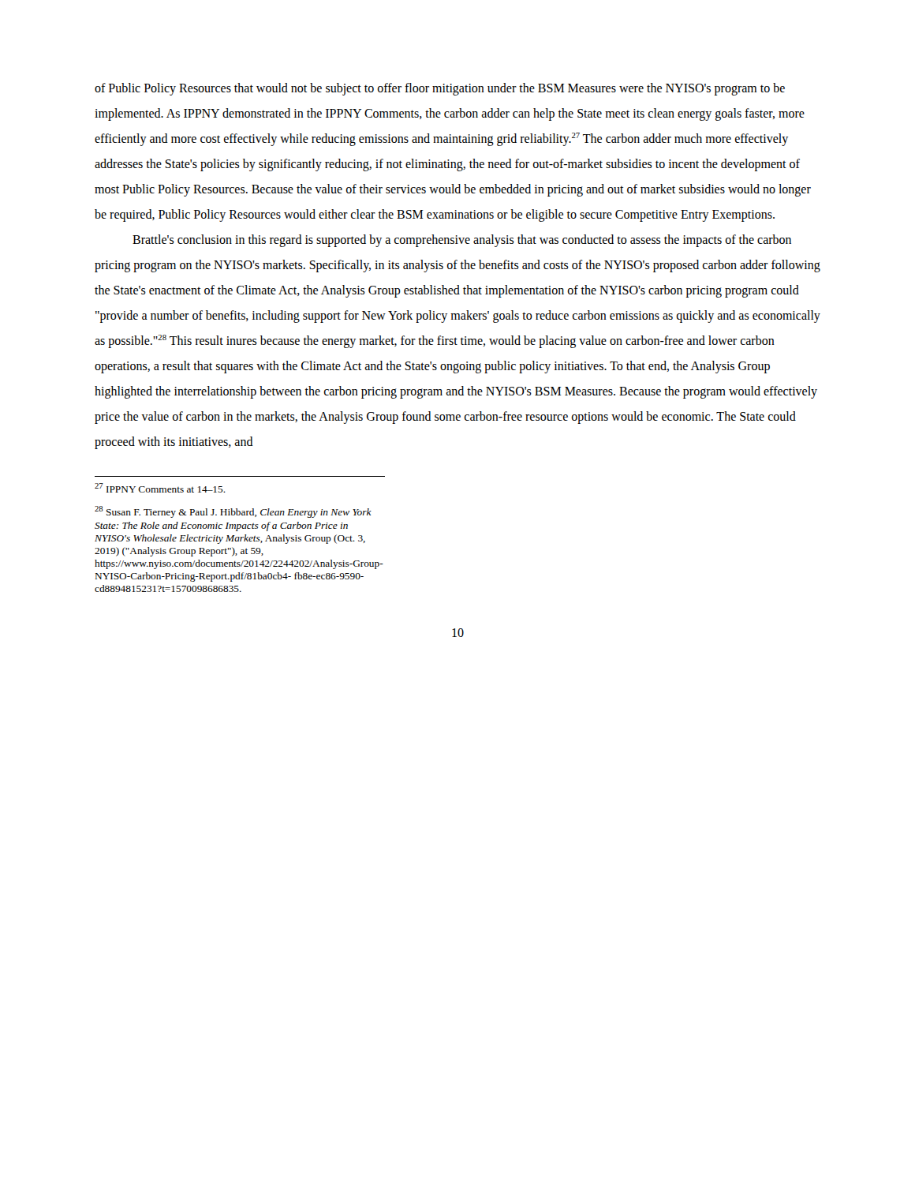of Public Policy Resources that would not be subject to offer floor mitigation under the BSM Measures were the NYISO's program to be implemented. As IPPNY demonstrated in the IPPNY Comments, the carbon adder can help the State meet its clean energy goals faster, more efficiently and more cost effectively while reducing emissions and maintaining grid reliability.27 The carbon adder much more effectively addresses the State's policies by significantly reducing, if not eliminating, the need for out-of-market subsidies to incent the development of most Public Policy Resources. Because the value of their services would be embedded in pricing and out of market subsidies would no longer be required, Public Policy Resources would either clear the BSM examinations or be eligible to secure Competitive Entry Exemptions.
Brattle's conclusion in this regard is supported by a comprehensive analysis that was conducted to assess the impacts of the carbon pricing program on the NYISO's markets. Specifically, in its analysis of the benefits and costs of the NYISO's proposed carbon adder following the State's enactment of the Climate Act, the Analysis Group established that implementation of the NYISO's carbon pricing program could "provide a number of benefits, including support for New York policy makers' goals to reduce carbon emissions as quickly and as economically as possible."28 This result inures because the energy market, for the first time, would be placing value on carbon-free and lower carbon operations, a result that squares with the Climate Act and the State's ongoing public policy initiatives. To that end, the Analysis Group highlighted the interrelationship between the carbon pricing program and the NYISO's BSM Measures. Because the program would effectively price the value of carbon in the markets, the Analysis Group found some carbon-free resource options would be economic. The State could proceed with its initiatives, and
27 IPPNY Comments at 14–15.
28 Susan F. Tierney & Paul J. Hibbard, Clean Energy in New York State: The Role and Economic Impacts of a Carbon Price in NYISO's Wholesale Electricity Markets, Analysis Group (Oct. 3, 2019) ("Analysis Group Report"), at 59, https://www.nyiso.com/documents/20142/2244202/Analysis-Group-NYISO-Carbon-Pricing-Report.pdf/81ba0cb4- fb8e-ec86-9590-cd8894815231?t=1570098686835.
10